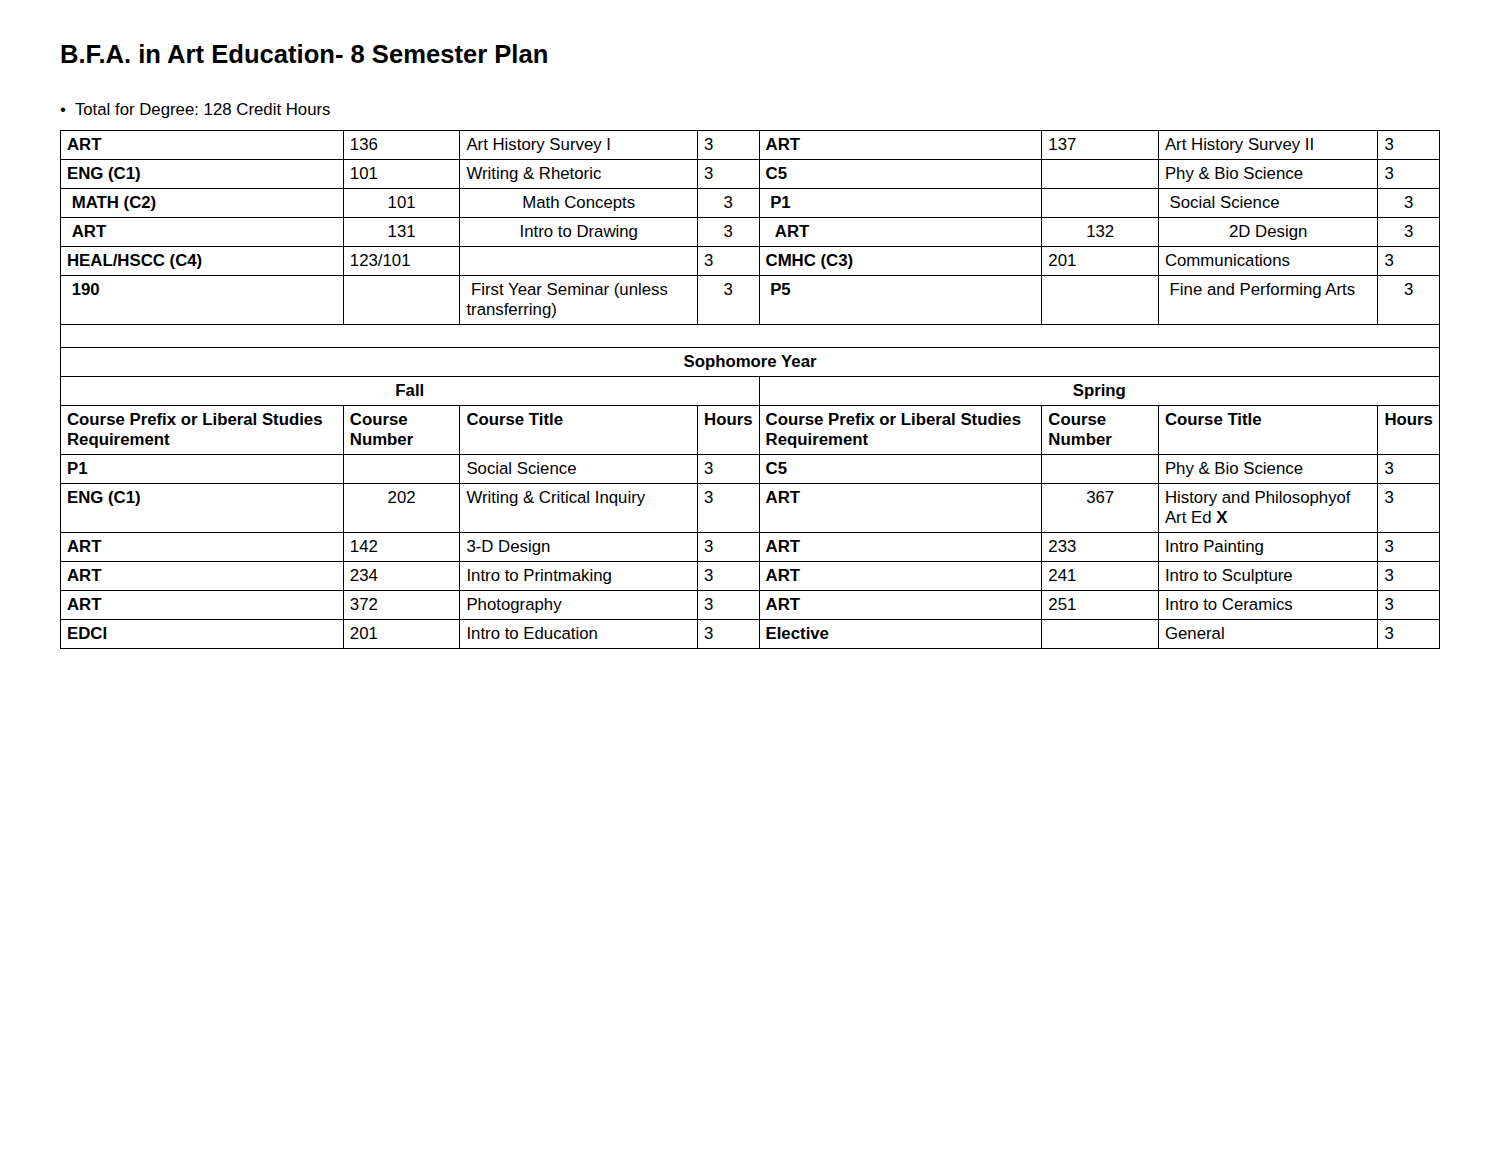B.F.A. in Art Education- 8 Semester Plan
• Total for Degree: 128 Credit Hours
| ART | 136 | Art History Survey I | 3 | ART | 137 | Art History Survey II | 3 |
| ENG (C1) | 101 | Writing & Rhetoric | 3 | C5 | | Phy & Bio Science | 3 |
| MATH (C2) | 101 | Math Concepts | 3 | P1 | | Social Science | 3 |
| ART | 131 | Intro to Drawing | 3 | ART | 132 | 2D Design | 3 |
| HEAL/HSCC (C4) | 123/101 | | 3 | CMHC (C3) | 201 | Communications | 3 |
| 190 | | First Year Seminar (unless transferring) | 3 | P5 | | Fine and Performing Arts | 3 |
| Sophomore Year |
| Fall | Spring |
| Course Prefix or Liberal Studies Requirement | Course Number | Course Title | Hours | Course Prefix or Liberal Studies Requirement | Course Number | Course Title | Hours |
| P1 | | Social Science | 3 | C5 | | Phy & Bio Science | 3 |
| ENG (C1) | 202 | Writing & Critical Inquiry | 3 | ART | 367 | History and Philosophyof Art Ed X | 3 |
| ART | 142 | 3-D Design | 3 | ART | 233 | Intro Painting | 3 |
| ART | 234 | Intro to Printmaking | 3 | ART | 241 | Intro to Sculpture | 3 |
| ART | 372 | Photography | 3 | ART | 251 | Intro to Ceramics | 3 |
| EDCI | 201 | Intro to Education | 3 | Elective | | General | 3 |